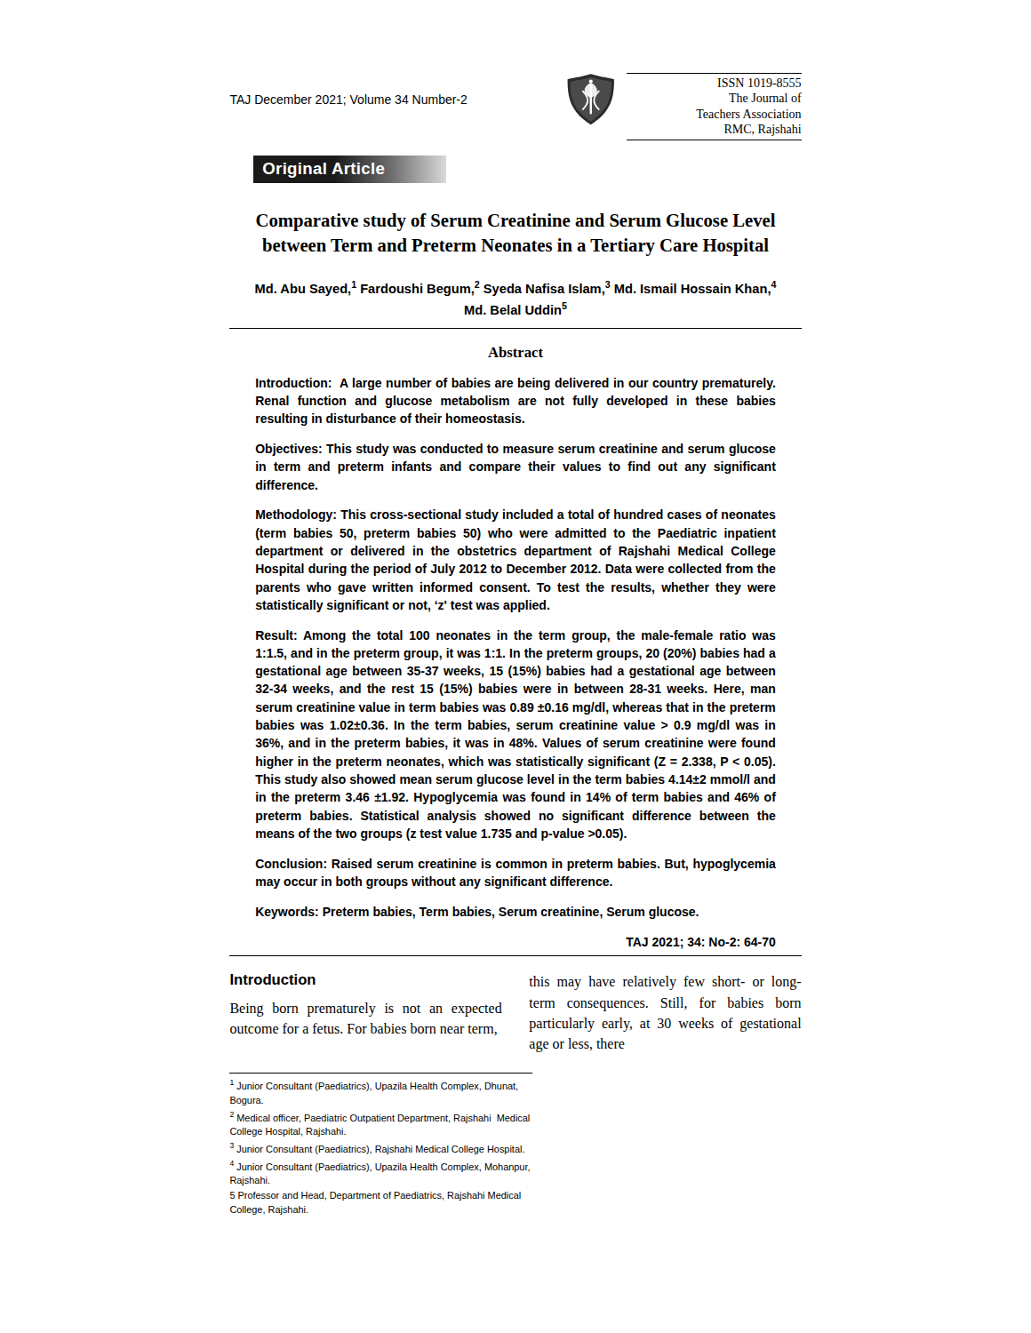TAJ December 2021; Volume 34 Number-2
ISSN 1019-8555
The Journal of
Teachers Association
RMC, Rajshahi
Original Article
Comparative study of Serum Creatinine and Serum Glucose Level between Term and Preterm Neonates in a Tertiary Care Hospital
Md. Abu Sayed,1 Fardoushi Begum,2 Syeda Nafisa Islam,3 Md. Ismail Hossain Khan,4
Md. Belal Uddin5
Abstract
Introduction: A large number of babies are being delivered in our country prematurely. Renal function and glucose metabolism are not fully developed in these babies resulting in disturbance of their homeostasis.
Objectives: This study was conducted to measure serum creatinine and serum glucose in term and preterm infants and compare their values to find out any significant difference.
Methodology: This cross-sectional study included a total of hundred cases of neonates (term babies 50, preterm babies 50) who were admitted to the Paediatric inpatient department or delivered in the obstetrics department of Rajshahi Medical College Hospital during the period of July 2012 to December 2012. Data were collected from the parents who gave written informed consent. To test the results, whether they were statistically significant or not, ‘z' test was applied.
Result: Among the total 100 neonates in the term group, the male-female ratio was 1:1.5, and in the preterm group, it was 1:1. In the preterm groups, 20 (20%) babies had a gestational age between 35-37 weeks, 15 (15%) babies had a gestational age between 32-34 weeks, and the rest 15 (15%) babies were in between 28-31 weeks. Here, man serum creatinine value in term babies was 0.89 ±0.16 mg/dl, whereas that in the preterm babies was 1.02±0.36. In the term babies, serum creatinine value > 0.9 mg/dl was in 36%, and in the preterm babies, it was in 48%. Values of serum creatinine were found higher in the preterm neonates, which was statistically significant (Z = 2.338, P < 0.05). This study also showed mean serum glucose level in the term babies 4.14±2 mmol/l and in the preterm 3.46 ±1.92. Hypoglycemia was found in 14% of term babies and 46% of preterm babies. Statistical analysis showed no significant difference between the means of the two groups (z test value 1.735 and p-value >0.05).
Conclusion: Raised serum creatinine is common in preterm babies. But, hypoglycemia may occur in both groups without any significant difference.
Keywords: Preterm babies, Term babies, Serum creatinine, Serum glucose.
TAJ 2021; 34: No-2: 64-70
Introduction
Being born prematurely is not an expected outcome for a fetus. For babies born near term,
this may have relatively few short- or long-term consequences. Still, for babies born particularly early, at 30 weeks of gestational age or less, there
1 Junior Consultant (Paediatrics), Upazila Health Complex, Dhunat, Bogura.
2 Medical officer, Paediatric Outpatient Department, Rajshahi Medical College Hospital, Rajshahi.
3 Junior Consultant (Paediatrics), Rajshahi Medical College Hospital.
4 Junior Consultant (Paediatrics), Upazila Health Complex, Mohanpur, Rajshahi.
5 Professor and Head, Department of Paediatrics, Rajshahi Medical College, Rajshahi.